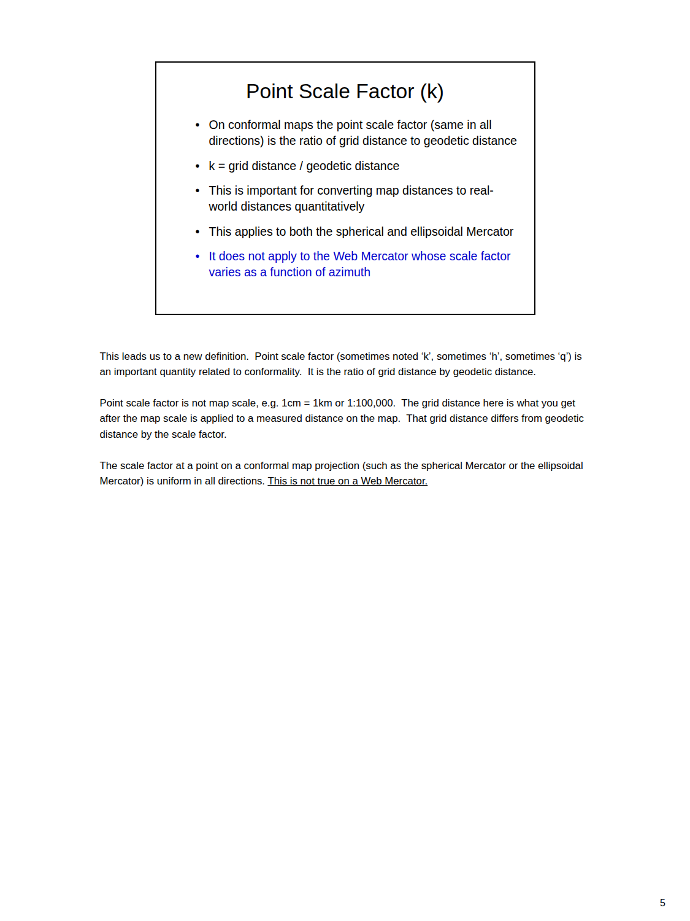Point Scale Factor (k)
On conformal maps the point scale factor (same in all directions) is the ratio of grid distance to geodetic distance
k = grid distance / geodetic distance
This is important for converting map distances to real-world distances quantitatively
This applies to both the spherical and ellipsoidal Mercator
It does not apply to the Web Mercator whose scale factor varies as a function of azimuth
This leads us to a new definition. Point scale factor (sometimes noted ‘k’, sometimes ‘h’, sometimes ‘q’) is an important quantity related to conformality. It is the ratio of grid distance by geodetic distance.
Point scale factor is not map scale, e.g. 1cm = 1km or 1:100,000. The grid distance here is what you get after the map scale is applied to a measured distance on the map. That grid distance differs from geodetic distance by the scale factor.
The scale factor at a point on a conformal map projection (such as the spherical Mercator or the ellipsoidal Mercator) is uniform in all directions. This is not true on a Web Mercator.
5